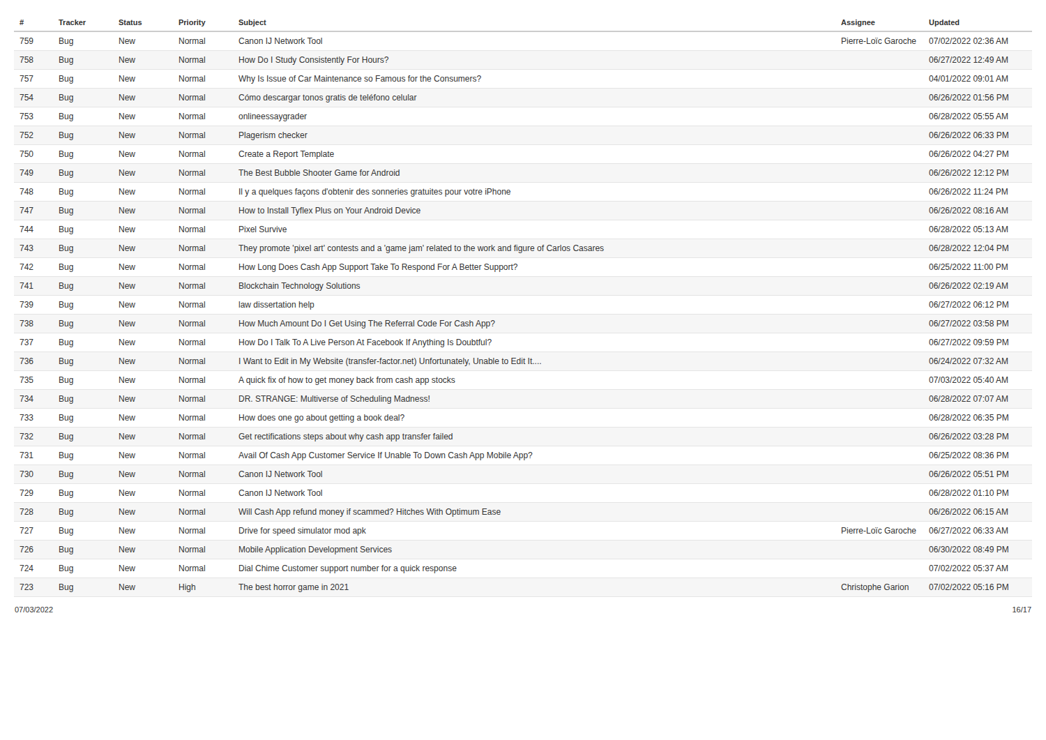| # | Tracker | Status | Priority | Subject | Assignee | Updated |
| --- | --- | --- | --- | --- | --- | --- |
| 759 | Bug | New | Normal | Canon IJ Network Tool | Pierre-Loïc Garoche | 07/02/2022 02:36 AM |
| 758 | Bug | New | Normal | How Do I Study Consistently For Hours? | | 06/27/2022 12:49 AM |
| 757 | Bug | New | Normal | Why Is Issue of Car Maintenance so Famous for the Consumers? | | 04/01/2022 09:01 AM |
| 754 | Bug | New | Normal | Cómo descargar tonos gratis de teléfono celular | | 06/26/2022 01:56 PM |
| 753 | Bug | New | Normal | onlineessaygrader | | 06/28/2022 05:55 AM |
| 752 | Bug | New | Normal | Plagerism checker | | 06/26/2022 06:33 PM |
| 750 | Bug | New | Normal | Create a Report Template | | 06/26/2022 04:27 PM |
| 749 | Bug | New | Normal | The Best Bubble Shooter Game for Android | | 06/26/2022 12:12 PM |
| 748 | Bug | New | Normal | Il y a quelques façons d'obtenir des sonneries gratuites pour votre iPhone | | 06/26/2022 11:24 PM |
| 747 | Bug | New | Normal | How to Install Tyflex Plus on Your Android Device | | 06/26/2022 08:16 AM |
| 744 | Bug | New | Normal | Pixel Survive | | 06/28/2022 05:13 AM |
| 743 | Bug | New | Normal | They promote 'pixel art' contests and a 'game jam' related to the work and figure of Carlos Casares | | 06/28/2022 12:04 PM |
| 742 | Bug | New | Normal | How Long Does Cash App Support Take To Respond For A Better Support? | | 06/25/2022 11:00 PM |
| 741 | Bug | New | Normal | Blockchain Technology Solutions | | 06/26/2022 02:19 AM |
| 739 | Bug | New | Normal | law dissertation help | | 06/27/2022 06:12 PM |
| 738 | Bug | New | Normal | How Much Amount Do I Get Using The Referral Code For Cash App? | | 06/27/2022 03:58 PM |
| 737 | Bug | New | Normal | How Do I Talk To A Live Person At Facebook If Anything Is Doubtful? | | 06/27/2022 09:59 PM |
| 736 | Bug | New | Normal | I Want to Edit in My Website (transfer-factor.net) Unfortunately, Unable to Edit It.... | | 06/24/2022 07:32 AM |
| 735 | Bug | New | Normal | A quick fix of how to get money back from cash app stocks | | 07/03/2022 05:40 AM |
| 734 | Bug | New | Normal | DR. STRANGE: Multiverse of Scheduling Madness! | | 06/28/2022 07:07 AM |
| 733 | Bug | New | Normal | How does one go about getting a book deal? | | 06/28/2022 06:35 PM |
| 732 | Bug | New | Normal | Get rectifications steps about why cash app transfer failed | | 06/26/2022 03:28 PM |
| 731 | Bug | New | Normal | Avail Of Cash App Customer Service If Unable To Down Cash App Mobile App? | | 06/25/2022 08:36 PM |
| 730 | Bug | New | Normal | Canon IJ Network Tool | | 06/26/2022 05:51 PM |
| 729 | Bug | New | Normal | Canon IJ Network Tool | | 06/28/2022 01:10 PM |
| 728 | Bug | New | Normal | Will Cash App refund money if scammed? Hitches With Optimum Ease | | 06/26/2022 06:15 AM |
| 727 | Bug | New | Normal | Drive for speed simulator mod apk | Pierre-Loïc Garoche | 06/27/2022 06:33 AM |
| 726 | Bug | New | Normal | Mobile Application Development Services | | 06/30/2022 08:49 PM |
| 724 | Bug | New | Normal | Dial Chime Customer support number for a quick response | | 07/02/2022 05:37 AM |
| 723 | Bug | New | High | The best horror game in 2021 | Christophe Garion | 07/02/2022 05:16 PM |
| 07/03/2022 | 16/17 |